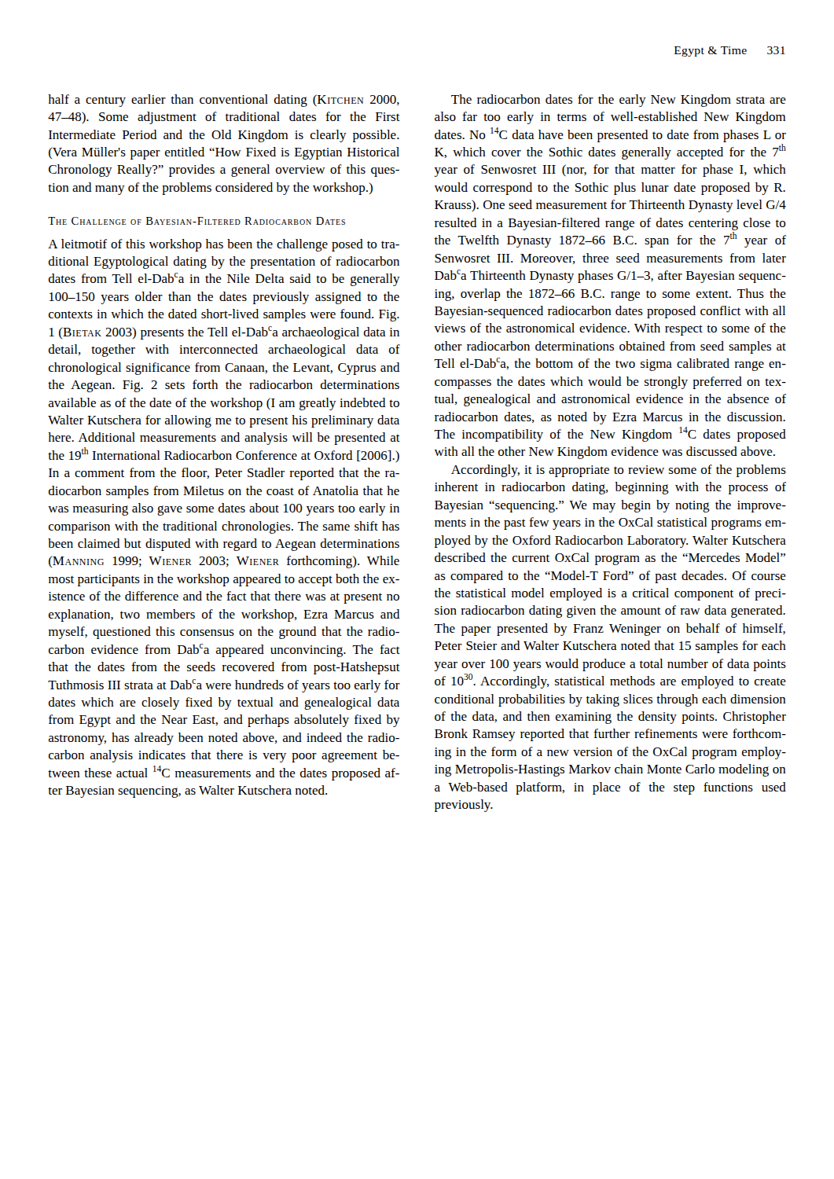Egypt & Time 331
half a century earlier than conventional dating (Kitchen 2000, 47–48). Some adjustment of traditional dates for the First Intermediate Period and the Old Kingdom is clearly possible. (Vera Müller's paper entitled “How Fixed is Egyptian Historical Chronology Really?” provides a general overview of this question and many of the problems considered by the workshop.)
The Challenge of Bayesian-Filtered Radiocarbon Dates
A leitmotif of this workshop has been the challenge posed to traditional Egyptological dating by the presentation of radiocarbon dates from Tell el-Dabca in the Nile Delta said to be generally 100–150 years older than the dates previously assigned to the contexts in which the dated short-lived samples were found. Fig. 1 (Bietak 2003) presents the Tell el-Dabca archaeological data in detail, together with interconnected archaeological data of chronological significance from Canaan, the Levant, Cyprus and the Aegean. Fig. 2 sets forth the radiocarbon determinations available as of the date of the workshop (I am greatly indebted to Walter Kutschera for allowing me to present his preliminary data here. Additional measurements and analysis will be presented at the 19th International Radiocarbon Conference at Oxford [2006].) In a comment from the floor, Peter Stadler reported that the radiocarbon samples from Miletus on the coast of Anatolia that he was measuring also gave some dates about 100 years too early in comparison with the traditional chronologies. The same shift has been claimed but disputed with regard to Aegean determinations (Manning 1999; Wiener 2003; Wiener forthcoming). While most participants in the workshop appeared to accept both the existence of the difference and the fact that there was at present no explanation, two members of the workshop, Ezra Marcus and myself, questioned this consensus on the ground that the radiocarbon evidence from Dabca appeared unconvincing. The fact that the dates from the seeds recovered from post-Hatshepsut Tuthmosis III strata at Dabca were hundreds of years too early for dates which are closely fixed by textual and genealogical data from Egypt and the Near East, and perhaps absolutely fixed by astronomy, has already been noted above, and indeed the radiocarbon analysis indicates that there is very poor agreement between these actual 14C measurements and the dates proposed after Bayesian sequencing, as Walter Kutschera noted.
The radiocarbon dates for the early New Kingdom strata are also far too early in terms of well-established New Kingdom dates. No 14C data have been presented to date from phases L or K, which cover the Sothic dates generally accepted for the 7th year of Senwosret III (nor, for that matter for phase I, which would correspond to the Sothic plus lunar date proposed by R. Krauss). One seed measurement for Thirteenth Dynasty level G/4 resulted in a Bayesian-filtered range of dates centering close to the Twelfth Dynasty 1872–66 B.C. span for the 7th year of Senwosret III. Moreover, three seed measurements from later Dabca Thirteenth Dynasty phases G/1–3, after Bayesian sequencing, overlap the 1872–66 B.C. range to some extent. Thus the Bayesian-sequenced radiocarbon dates proposed conflict with all views of the astronomical evidence. With respect to some of the other radiocarbon determinations obtained from seed samples at Tell el-Dabca, the bottom of the two sigma calibrated range encompasses the dates which would be strongly preferred on textual, genealogical and astronomical evidence in the absence of radiocarbon dates, as noted by Ezra Marcus in the discussion. The incompatibility of the New Kingdom 14C dates proposed with all the other New Kingdom evidence was discussed above.
Accordingly, it is appropriate to review some of the problems inherent in radiocarbon dating, beginning with the process of Bayesian “sequencing.” We may begin by noting the improvements in the past few years in the OxCal statistical programs employed by the Oxford Radiocarbon Laboratory. Walter Kutschera described the current OxCal program as the “Mercedes Model” as compared to the “Model-T Ford” of past decades. Of course the statistical model employed is a critical component of precision radiocarbon dating given the amount of raw data generated. The paper presented by Franz Weninger on behalf of himself, Peter Steier and Walter Kutschera noted that 15 samples for each year over 100 years would produce a total number of data points of 1030. Accordingly, statistical methods are employed to create conditional probabilities by taking slices through each dimension of the data, and then examining the density points. Christopher Bronk Ramsey reported that further refinements were forthcoming in the form of a new version of the OxCal program employing Metropolis-Hastings Markov chain Monte Carlo modeling on a Web-based platform, in place of the step functions used previously.